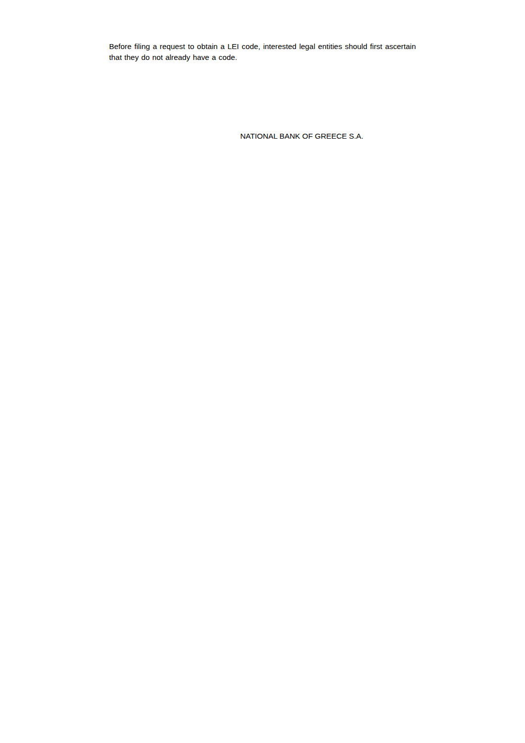Before filing a request to obtain a LEI code, interested legal entities should first ascertain that they do not already have a code.
NATIONAL BANK OF GREECE S.A.